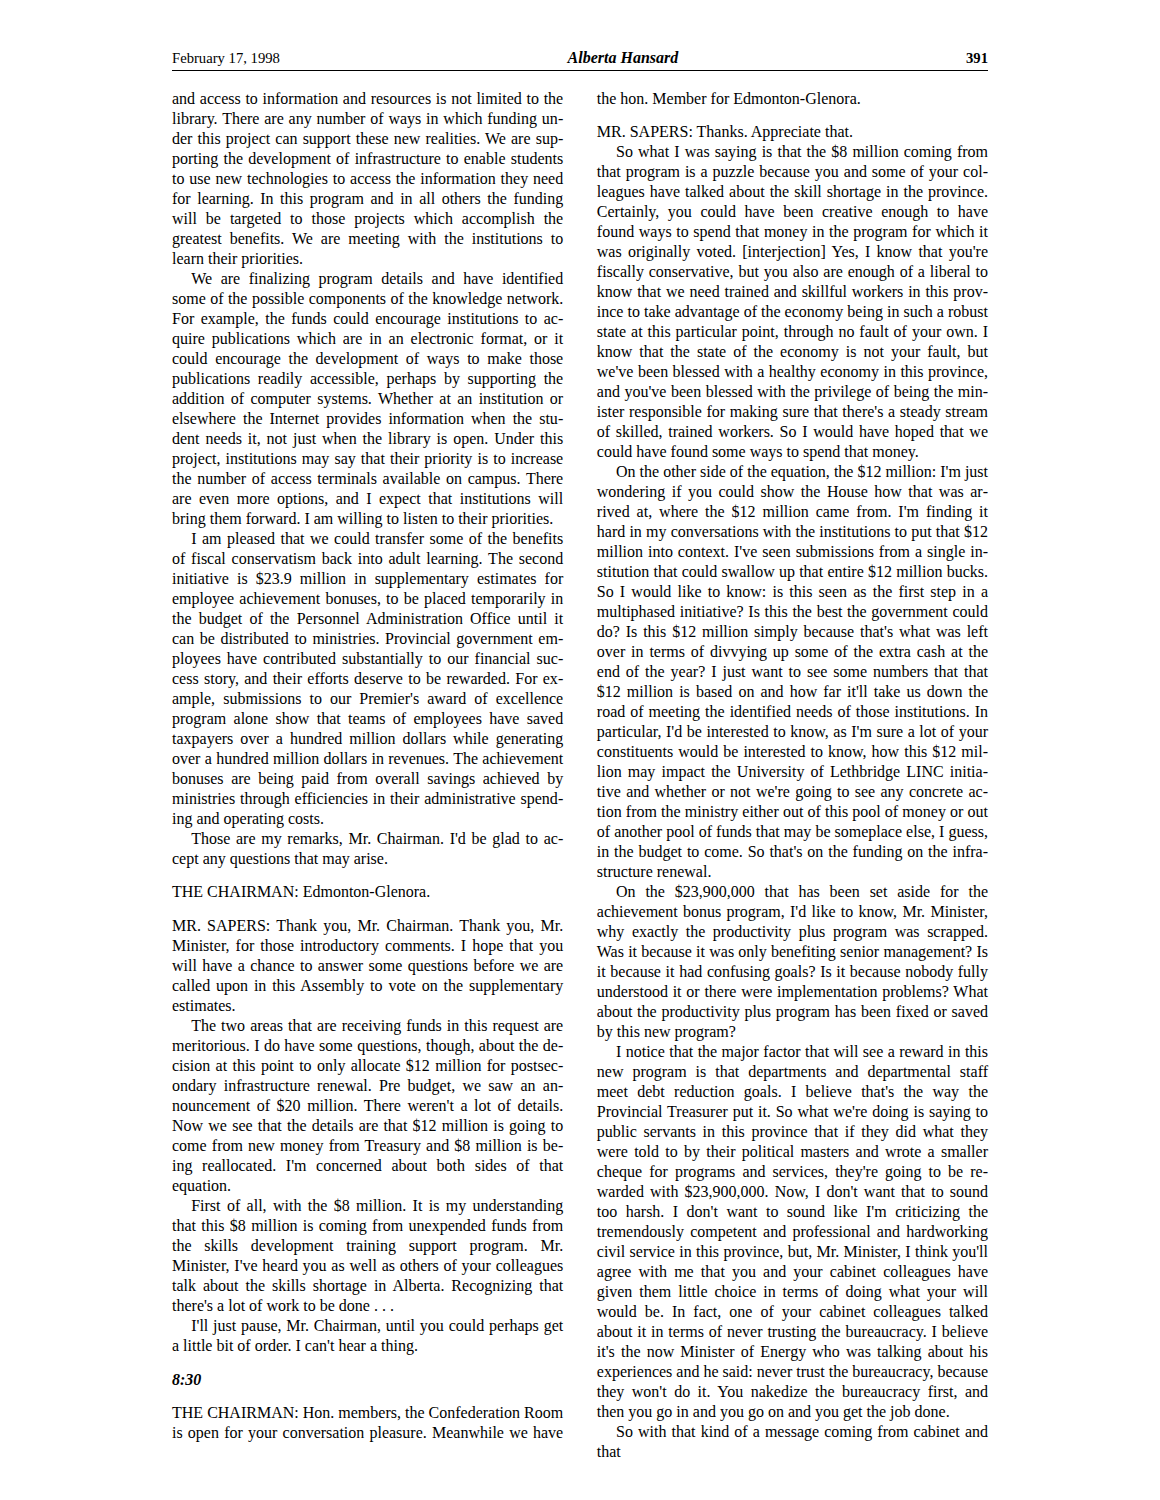February 17, 1998 Alberta Hansard 391
and access to information and resources is not limited to the library. There are any number of ways in which funding under this project can support these new realities. We are supporting the development of infrastructure to enable students to use new technologies to access the information they need for learning. In this program and in all others the funding will be targeted to those projects which accomplish the greatest benefits. We are meeting with the institutions to learn their priorities.
We are finalizing program details and have identified some of the possible components of the knowledge network. For example, the funds could encourage institutions to acquire publications which are in an electronic format, or it could encourage the development of ways to make those publications readily accessible, perhaps by supporting the addition of computer systems. Whether at an institution or elsewhere the Internet provides information when the student needs it, not just when the library is open. Under this project, institutions may say that their priority is to increase the number of access terminals available on campus. There are even more options, and I expect that institutions will bring them forward. I am willing to listen to their priorities.
I am pleased that we could transfer some of the benefits of fiscal conservatism back into adult learning. The second initiative is $23.9 million in supplementary estimates for employee achievement bonuses, to be placed temporarily in the budget of the Personnel Administration Office until it can be distributed to ministries. Provincial government employees have contributed substantially to our financial success story, and their efforts deserve to be rewarded. For example, submissions to our Premier's award of excellence program alone show that teams of employees have saved taxpayers over a hundred million dollars while generating over a hundred million dollars in revenues. The achievement bonuses are being paid from overall savings achieved by ministries through efficiencies in their administrative spending and operating costs.
Those are my remarks, Mr. Chairman. I'd be glad to accept any questions that may arise.
THE CHAIRMAN: Edmonton-Glenora.
MR. SAPERS: Thank you, Mr. Chairman. Thank you, Mr. Minister, for those introductory comments. I hope that you will have a chance to answer some questions before we are called upon in this Assembly to vote on the supplementary estimates.
The two areas that are receiving funds in this request are meritorious. I do have some questions, though, about the decision at this point to only allocate $12 million for postsecondary infrastructure renewal. Pre budget, we saw an announcement of $20 million. There weren't a lot of details. Now we see that the details are that $12 million is going to come from new money from Treasury and $8 million is being reallocated. I'm concerned about both sides of that equation.
First of all, with the $8 million. It is my understanding that this $8 million is coming from unexpended funds from the skills development training support program. Mr. Minister, I've heard you as well as others of your colleagues talk about the skills shortage in Alberta. Recognizing that there's a lot of work to be done . . .
I'll just pause, Mr. Chairman, until you could perhaps get a little bit of order. I can't hear a thing.
8:30
THE CHAIRMAN: Hon. members, the Confederation Room is open for your conversation pleasure. Meanwhile we have the hon. Member for Edmonton-Glenora.
MR. SAPERS: Thanks. Appreciate that.
So what I was saying is that the $8 million coming from that program is a puzzle because you and some of your colleagues have talked about the skill shortage in the province. Certainly, you could have been creative enough to have found ways to spend that money in the program for which it was originally voted. [interjection] Yes, I know that you're fiscally conservative, but you also are enough of a liberal to know that we need trained and skillful workers in this province to take advantage of the economy being in such a robust state at this particular point, through no fault of your own. I know that the state of the economy is not your fault, but we've been blessed with a healthy economy in this province, and you've been blessed with the privilege of being the minister responsible for making sure that there's a steady stream of skilled, trained workers. So I would have hoped that we could have found some ways to spend that money.
On the other side of the equation, the $12 million: I'm just wondering if you could show the House how that was arrived at, where the $12 million came from. I'm finding it hard in my conversations with the institutions to put that $12 million into context. I've seen submissions from a single institution that could swallow up that entire $12 million bucks. So I would like to know: is this seen as the first step in a multiphased initiative? Is this the best the government could do? Is this $12 million simply because that's what was left over in terms of divvying up some of the extra cash at the end of the year? I just want to see some numbers that that $12 million is based on and how far it'll take us down the road of meeting the identified needs of those institutions. In particular, I'd be interested to know, as I'm sure a lot of your constituents would be interested to know, how this $12 million may impact the University of Lethbridge LINC initiative and whether or not we're going to see any concrete action from the ministry either out of this pool of money or out of another pool of funds that may be someplace else, I guess, in the budget to come. So that's on the funding on the infrastructure renewal.
On the $23,900,000 that has been set aside for the achievement bonus program, I'd like to know, Mr. Minister, why exactly the productivity plus program was scrapped. Was it because it was only benefiting senior management? Is it because it had confusing goals? Is it because nobody fully understood it or there were implementation problems? What about the productivity plus program has been fixed or saved by this new program?
I notice that the major factor that will see a reward in this new program is that departments and departmental staff meet debt reduction goals. I believe that's the way the Provincial Treasurer put it. So what we're doing is saying to public servants in this province that if they did what they were told to by their political masters and wrote a smaller cheque for programs and services, they're going to be rewarded with $23,900,000. Now, I don't want that to sound too harsh. I don't want to sound like I'm criticizing the tremendously competent and professional and hardworking civil service in this province, but, Mr. Minister, I think you'll agree with me that you and your cabinet colleagues have given them little choice in terms of doing what your will would be. In fact, one of your cabinet colleagues talked about it in terms of never trusting the bureaucracy. I believe it's the now Minister of Energy who was talking about his experiences and he said: never trust the bureaucracy, because they won't do it. You nakedize the bureaucracy first, and then you go in and you go on and you get the job done.
So with that kind of a message coming from cabinet and that